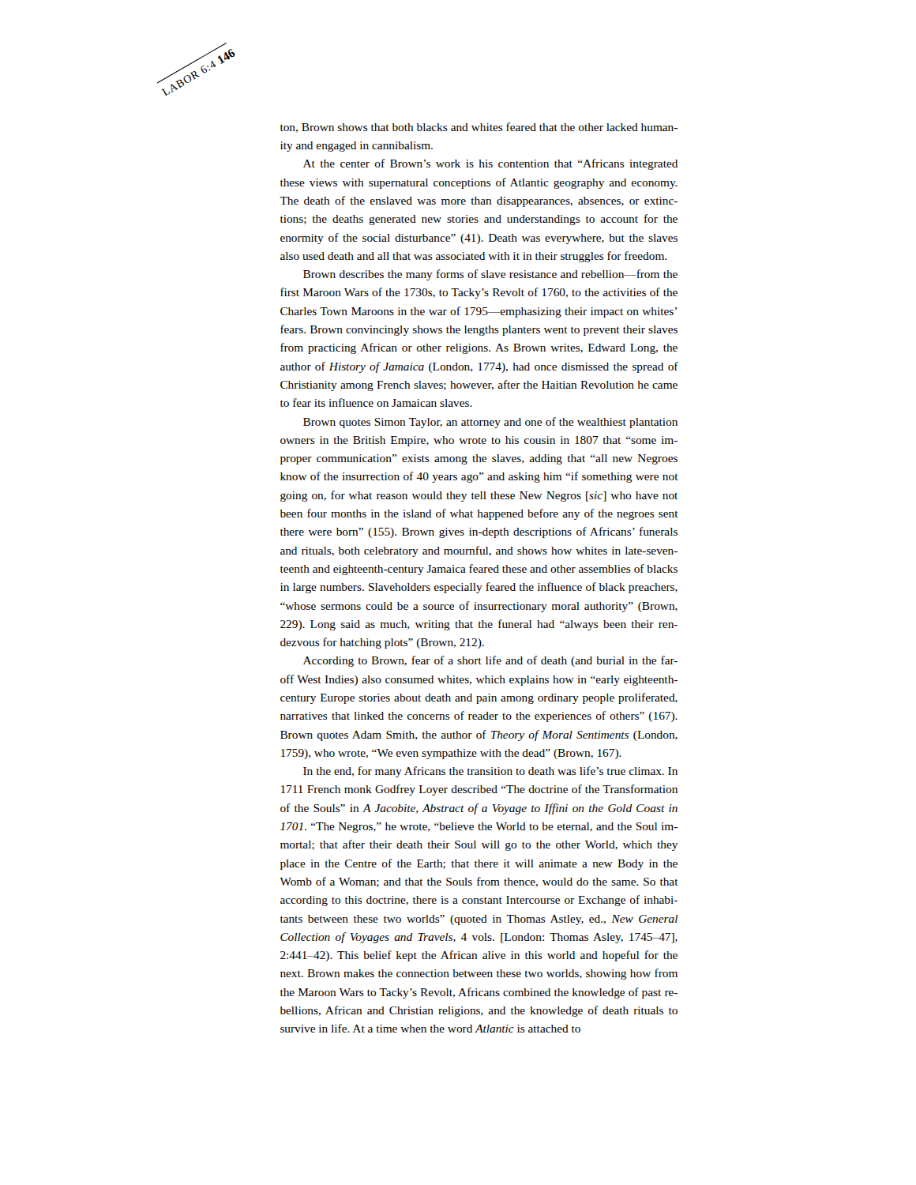LABOR 6:4 146
ton, Brown shows that both blacks and whites feared that the other lacked humanity and engaged in cannibalism.
At the center of Brown’s work is his contention that “Africans integrated these views with supernatural conceptions of Atlantic geography and economy. The death of the enslaved was more than disappearances, absences, or extinctions; the deaths generated new stories and understandings to account for the enormity of the social disturbance” (41). Death was everywhere, but the slaves also used death and all that was associated with it in their struggles for freedom.
Brown describes the many forms of slave resistance and rebellion—from the first Maroon Wars of the 1730s, to Tacky’s Revolt of 1760, to the activities of the Charles Town Maroons in the war of 1795—emphasizing their impact on whites’ fears. Brown convincingly shows the lengths planters went to prevent their slaves from practicing African or other religions. As Brown writes, Edward Long, the author of History of Jamaica (London, 1774), had once dismissed the spread of Christianity among French slaves; however, after the Haitian Revolution he came to fear its influence on Jamaican slaves.
Brown quotes Simon Taylor, an attorney and one of the wealthiest plantation owners in the British Empire, who wrote to his cousin in 1807 that “some improper communication” exists among the slaves, adding that “all new Negroes know of the insurrection of 40 years ago” and asking him “if something were not going on, for what reason would they tell these New Negros [sic] who have not been four months in the island of what happened before any of the negroes sent there were born” (155). Brown gives in-depth descriptions of Africans’ funerals and rituals, both celebratory and mournful, and shows how whites in late-seventeenth and eighteenth-century Jamaica feared these and other assemblies of blacks in large numbers. Slaveholders especially feared the influence of black preachers, “whose sermons could be a source of insurrectionary moral authority” (Brown, 229). Long said as much, writing that the funeral had “always been their rendezvous for hatching plots” (Brown, 212).
According to Brown, fear of a short life and of death (and burial in the far-off West Indies) also consumed whites, which explains how in “early eighteenth-century Europe stories about death and pain among ordinary people proliferated, narratives that linked the concerns of reader to the experiences of others” (167). Brown quotes Adam Smith, the author of Theory of Moral Sentiments (London, 1759), who wrote, “We even sympathize with the dead” (Brown, 167).
In the end, for many Africans the transition to death was life’s true climax. In 1711 French monk Godfrey Loyer described “The doctrine of the Transformation of the Souls” in A Jacobite, Abstract of a Voyage to Iffini on the Gold Coast in 1701. “The Negros,” he wrote, “believe the World to be eternal, and the Soul immortal; that after their death their Soul will go to the other World, which they place in the Centre of the Earth; that there it will animate a new Body in the Womb of a Woman; and that the Souls from thence, would do the same. So that according to this doctrine, there is a constant Intercourse or Exchange of inhabitants between these two worlds” (quoted in Thomas Astley, ed., New General Collection of Voyages and Travels, 4 vols. [London: Thomas Asley, 1745–47], 2:441–42). This belief kept the African alive in this world and hopeful for the next. Brown makes the connection between these two worlds, showing how from the Maroon Wars to Tacky’s Revolt, Africans combined the knowledge of past rebellions, African and Christian religions, and the knowledge of death rituals to survive in life. At a time when the word Atlantic is attached to